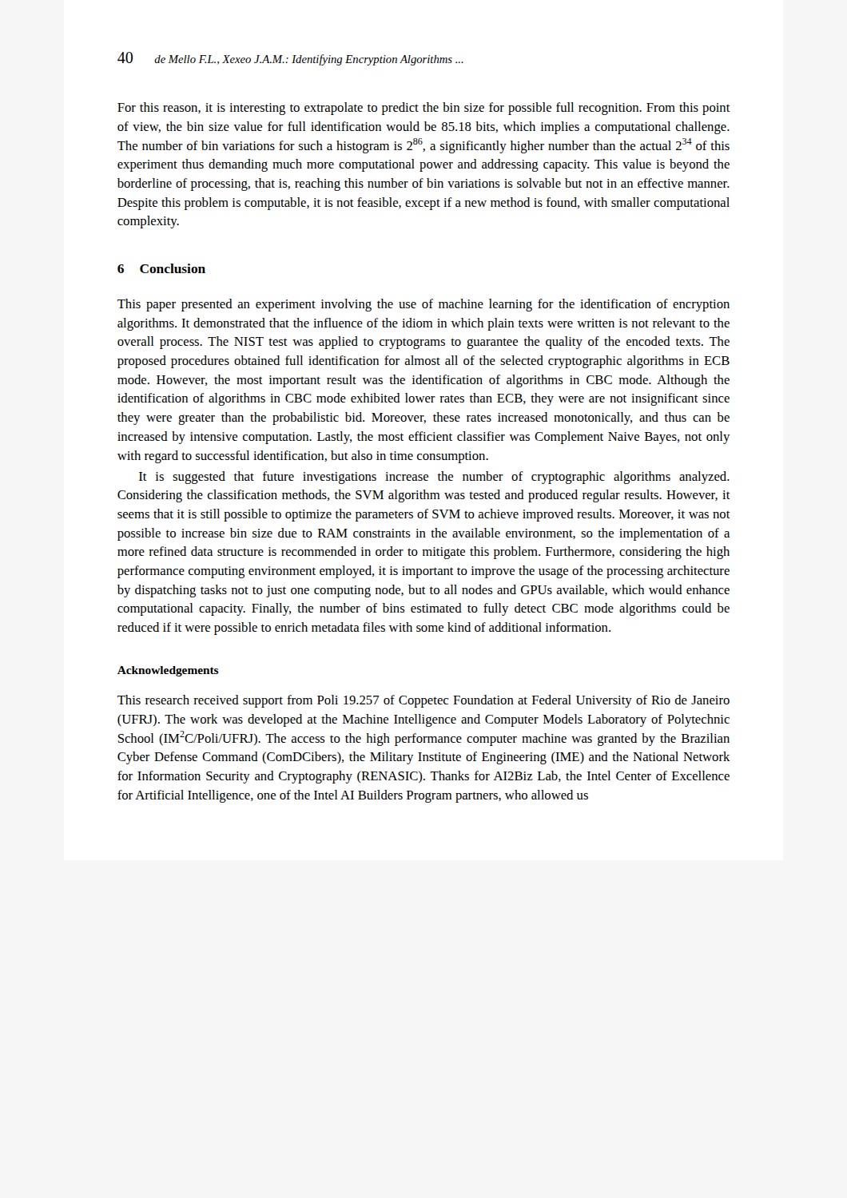40 de Mello F.L., Xexeo J.A.M.: Identifying Encryption Algorithms ...
For this reason, it is interesting to extrapolate to predict the bin size for possible full recognition. From this point of view, the bin size value for full identification would be 85.18 bits, which implies a computational challenge. The number of bin variations for such a histogram is 286, a significantly higher number than the actual 234 of this experiment thus demanding much more computational power and addressing capacity. This value is beyond the borderline of processing, that is, reaching this number of bin variations is solvable but not in an effective manner. Despite this problem is computable, it is not feasible, except if a new method is found, with smaller computational complexity.
6 Conclusion
This paper presented an experiment involving the use of machine learning for the identification of encryption algorithms. It demonstrated that the influence of the idiom in which plain texts were written is not relevant to the overall process. The NIST test was applied to cryptograms to guarantee the quality of the encoded texts. The proposed procedures obtained full identification for almost all of the selected cryptographic algorithms in ECB mode. However, the most important result was the identification of algorithms in CBC mode. Although the identification of algorithms in CBC mode exhibited lower rates than ECB, they were are not insignificant since they were greater than the probabilistic bid. Moreover, these rates increased monotonically, and thus can be increased by intensive computation. Lastly, the most efficient classifier was Complement Naive Bayes, not only with regard to successful identification, but also in time consumption.
It is suggested that future investigations increase the number of cryptographic algorithms analyzed. Considering the classification methods, the SVM algorithm was tested and produced regular results. However, it seems that it is still possible to optimize the parameters of SVM to achieve improved results. Moreover, it was not possible to increase bin size due to RAM constraints in the available environment, so the implementation of a more refined data structure is recommended in order to mitigate this problem. Furthermore, considering the high performance computing environment employed, it is important to improve the usage of the processing architecture by dispatching tasks not to just one computing node, but to all nodes and GPUs available, which would enhance computational capacity. Finally, the number of bins estimated to fully detect CBC mode algorithms could be reduced if it were possible to enrich metadata files with some kind of additional information.
Acknowledgements
This research received support from Poli 19.257 of Coppetec Foundation at Federal University of Rio de Janeiro (UFRJ). The work was developed at the Machine Intelligence and Computer Models Laboratory of Polytechnic School (IM2C/Poli/UFRJ). The access to the high performance computer machine was granted by the Brazilian Cyber Defense Command (ComDCibers), the Military Institute of Engineering (IME) and the National Network for Information Security and Cryptography (RENASIC). Thanks for AI2Biz Lab, the Intel Center of Excellence for Artificial Intelligence, one of the Intel AI Builders Program partners, who allowed us